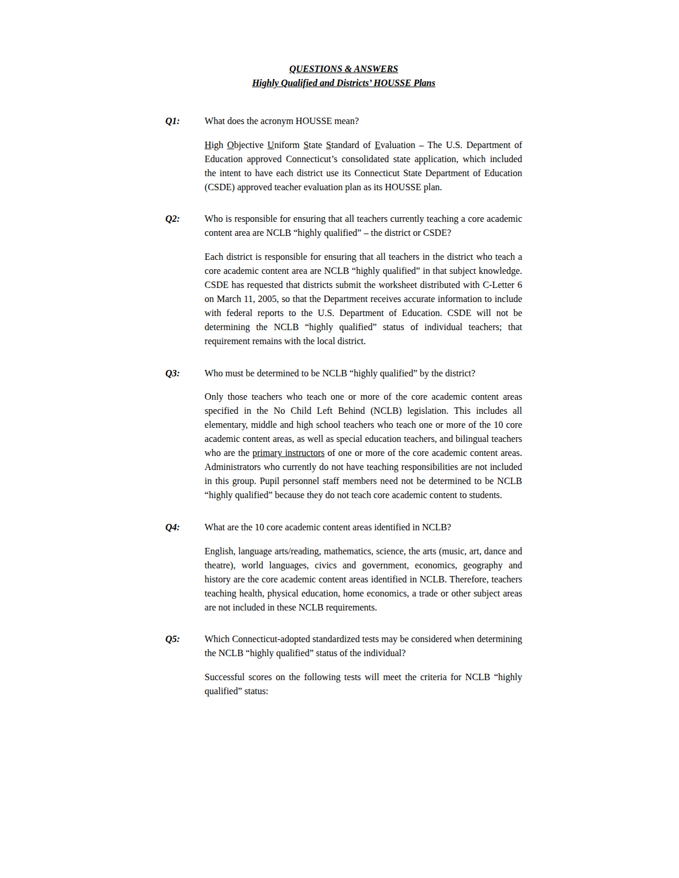QUESTIONS & ANSWERS
Highly Qualified and Districts’ HOUSSE Plans
Q1:
What does the acronym HOUSSE mean?
High Objective Uniform State Standard of Evaluation – The U.S. Department of Education approved Connecticut’s consolidated state application, which included the intent to have each district use its Connecticut State Department of Education (CSDE) approved teacher evaluation plan as its HOUSSE plan.
Q2:
Who is responsible for ensuring that all teachers currently teaching a core academic content area are NCLB “highly qualified” – the district or CSDE?
Each district is responsible for ensuring that all teachers in the district who teach a core academic content area are NCLB “highly qualified” in that subject knowledge. CSDE has requested that districts submit the worksheet distributed with C-Letter 6 on March 11, 2005, so that the Department receives accurate information to include with federal reports to the U.S. Department of Education. CSDE will not be determining the NCLB “highly qualified” status of individual teachers; that requirement remains with the local district.
Q3:
Who must be determined to be NCLB “highly qualified” by the district?
Only those teachers who teach one or more of the core academic content areas specified in the No Child Left Behind (NCLB) legislation. This includes all elementary, middle and high school teachers who teach one or more of the 10 core academic content areas, as well as special education teachers, and bilingual teachers who are the primary instructors of one or more of the core academic content areas. Administrators who currently do not have teaching responsibilities are not included in this group. Pupil personnel staff members need not be determined to be NCLB “highly qualified” because they do not teach core academic content to students.
Q4:
What are the 10 core academic content areas identified in NCLB?
English, language arts/reading, mathematics, science, the arts (music, art, dance and theatre), world languages, civics and government, economics, geography and history are the core academic content areas identified in NCLB. Therefore, teachers teaching health, physical education, home economics, a trade or other subject areas are not included in these NCLB requirements.
Q5:
Which Connecticut-adopted standardized tests may be considered when determining the NCLB “highly qualified” status of the individual?
Successful scores on the following tests will meet the criteria for NCLB “highly qualified” status: